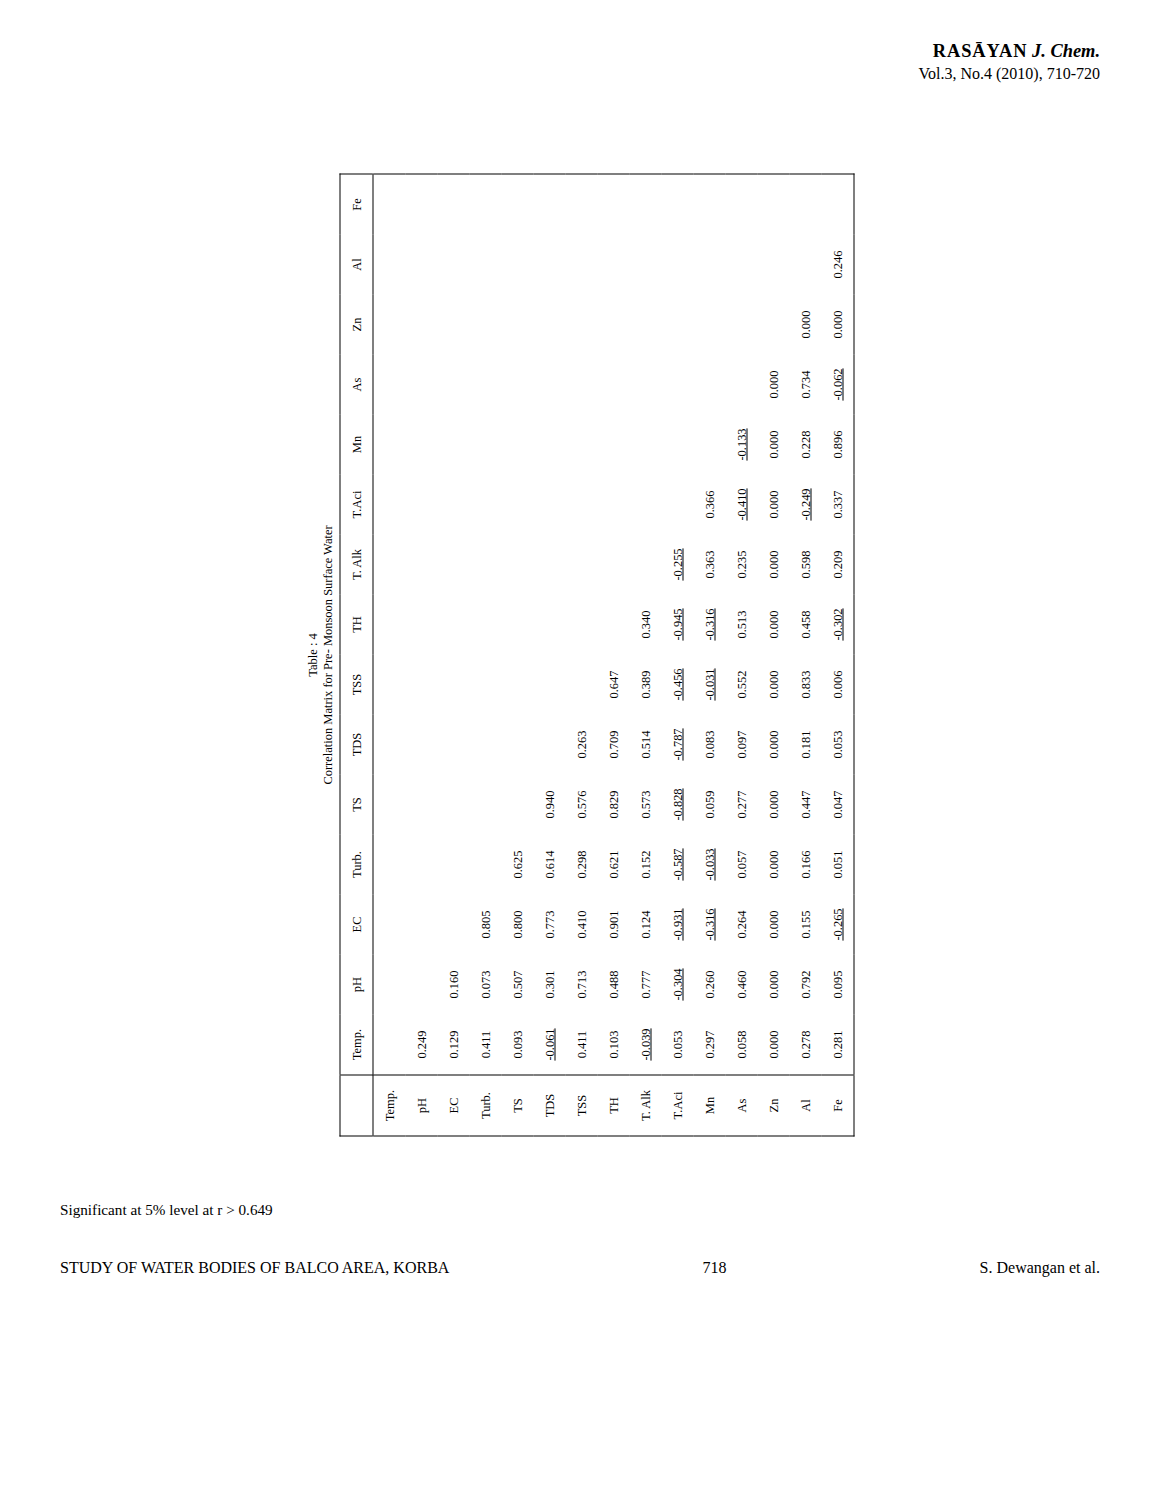RASĀYAN J. Chem.
Vol.3, No.4 (2010), 710-720
Table : 4 Correlation Matrix for Pre- Monsoon Surface Water
| | Temp. | pH | EC | Turb. | TS | TDS | TSS | TH | T. Alk | T.Aci | Mn | As | Zn | Al | Fe |
| --- | --- | --- | --- | --- | --- | --- | --- | --- | --- | --- | --- | --- | --- | --- | --- |
| Temp. | | | | | | | | | | | | | | | |
| pH | 0.249 | | | | | | | | | | | | | | |
| EC | 0.129 | 0.160 | | | | | | | | | | | | | |
| Turb. | 0.411 | 0.073 | 0.805 | | | | | | | | | | | | |
| TS | 0.093 | 0.507 | 0.800 | 0.625 | | | | | | | | | | | |
| TDS | -0.061 | 0.301 | 0.773 | 0.614 | 0.940 | | | | | | | | | | |
| TSS | 0.411 | 0.713 | 0.410 | 0.298 | 0.576 | 0.263 | | | | | | | | | |
| TH | 0.103 | 0.488 | 0.901 | 0.621 | 0.829 | 0.709 | 0.647 | | | | | | | | |
| T. Alk | -0.039 | 0.777 | 0.124 | 0.152 | 0.573 | 0.514 | 0.389 | 0.340 | | | | | | | |
| T.Aci | 0.053 | -0.304 | -0.931 | -0.587 | -0.828 | -0.787 | -0.456 | -0.945 | -0.255 | | | | | | |
| Mn | 0.297 | 0.260 | -0.316 | -0.033 | 0.059 | 0.083 | -0.031 | -0.316 | 0.363 | 0.366 | | | | | |
| As | 0.058 | 0.460 | 0.264 | 0.057 | 0.277 | 0.097 | 0.552 | 0.513 | 0.235 | -0.410 | -0.133 | | | | |
| Zn | 0.000 | 0.000 | 0.000 | 0.000 | 0.000 | 0.000 | 0.000 | 0.000 | 0.000 | 0.000 | 0.000 | 0.000 | | | |
| Al | 0.278 | 0.792 | 0.155 | 0.166 | 0.447 | 0.181 | 0.833 | 0.458 | 0.598 | -0.249 | 0.228 | 0.734 | 0.000 | | |
| Fe | 0.281 | 0.095 | -0.265 | 0.051 | 0.047 | 0.053 | 0.006 | -0.302 | 0.209 | 0.337 | 0.896 | -0.062 | 0.000 | 0.246 | |
Significant at 5% level at r > 0.649
STUDY OF WATER BODIES OF BALCO AREA, KORBA
718
S. Dewangan et al.